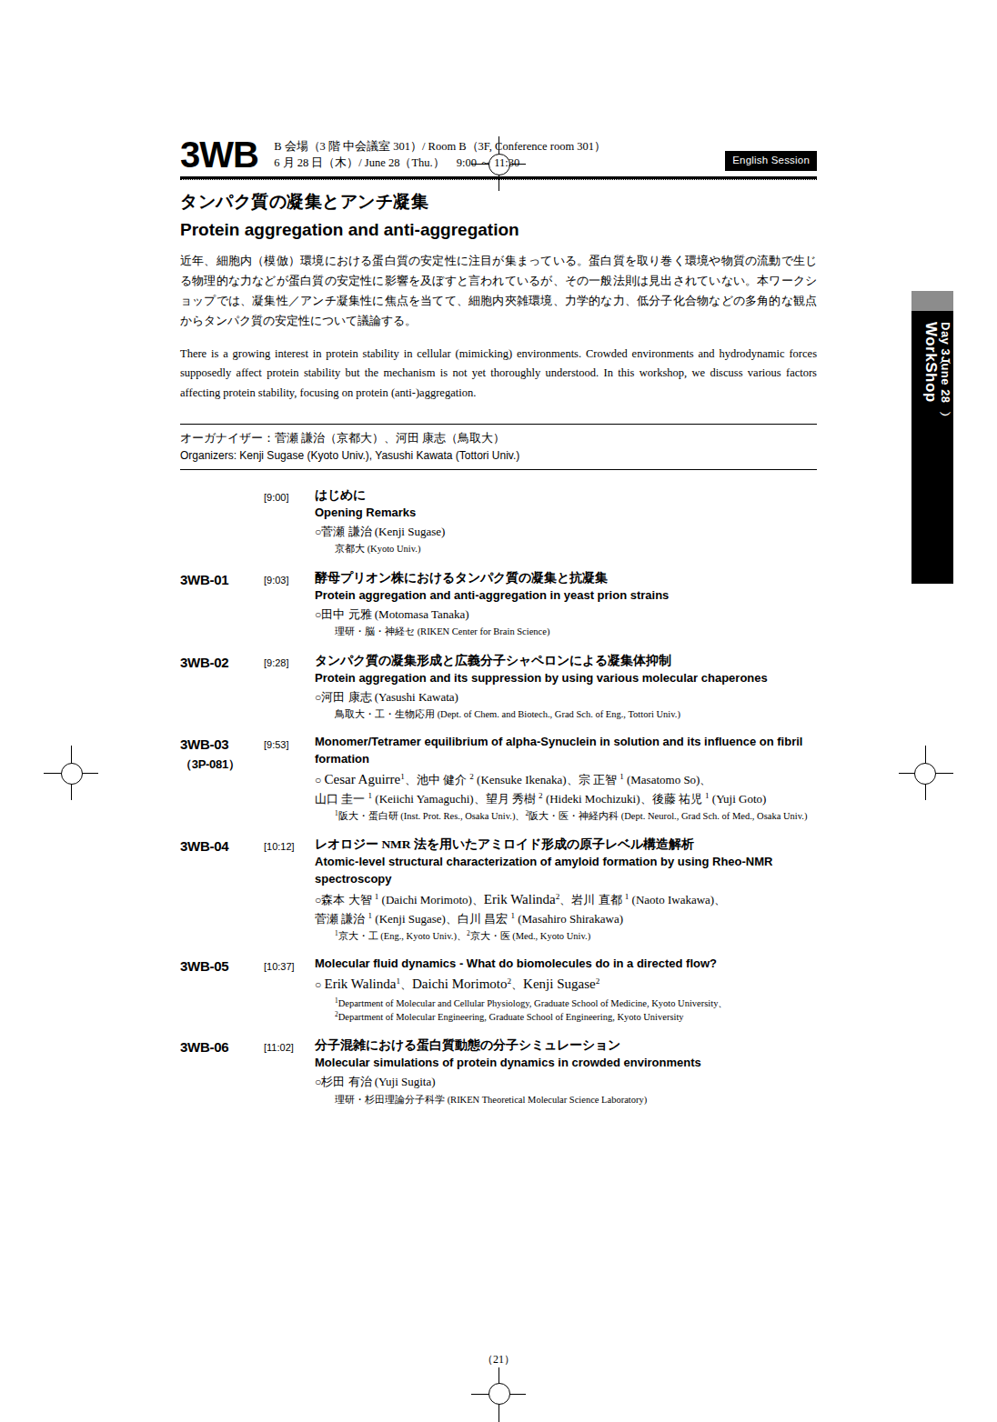Day 3（June 28） WorkShop
3WB B 会場（3 階 中会議室 301）/ Room B（3F, Conference room 301）
6 月 28 日（木）/ June 28（Thu.）　9:00 ～ 11:30 English Session
タンパク質の凝集とアンチ凝集
Protein aggregation and anti-aggregation
近年、細胞内（模倣）環境における蛋白質の安定性に注目が集まっている。蛋白質を取り巻く環境や物質の流動で生じる物理的な力などが蛋白質の安定性に影響を及ぼすと言われているが、その一般法則は見出されていない。本ワークショップでは、凝集性／アンチ凝集性に焦点を当てて、細胞内夾雑環境、力学的な力、低分子化合物などの多角的な観点からタンパク質の安定性について議論する。
There is a growing interest in protein stability in cellular (mimicking) environments. Crowded environments and hydrodynamic forces supposedly affect protein stability but the mechanism is not yet thoroughly understood. In this workshop, we discuss various factors affecting protein stability, focusing on protein (anti-)aggregation.
オーガナイザー：菅瀬 謙治（京都大）、河田 康志（鳥取大）
Organizers: Kenji Sugase (Kyoto Univ.), Yasushi Kawata (Tottori Univ.)
[9:00]
はじめに
Opening Remarks
○菅瀬 謙治 (Kenji Sugase)
京都大 (Kyoto Univ.)
3WB-01
[9:03]
酵母プリオン株におけるタンパク質の凝集と抗凝集
Protein aggregation and anti-aggregation in yeast prion strains
○田中 元雅 (Motomasa Tanaka)
理研・脳・神経セ (RIKEN Center for Brain Science)
3WB-02
[9:28]
タンパク質の凝集形成と広義分子シャペロンによる凝集体抑制
Protein aggregation and its suppression by using various molecular chaperones
○河田 康志 (Yasushi Kawata)
鳥取大・工・生物応用 (Dept. of Chem. and Biotech., Grad Sch. of Eng., Tottori Univ.)
3WB-03（3P-081）
[9:53]
Monomer/Tetramer equilibrium of alpha-Synuclein in solution and its influence on fibril formation
○ Cesar Aguirre1、池中 健介 2 (Kensuke Ikenaka)、宗 正智 1 (Masatomo So)、
山口 圭一 1 (Keiichi Yamaguchi)、望月 秀樹 2 (Hideki Mochizuki)、後藤 祐児 1 (Yuji Goto)
1阪大・蛋白研 (Inst. Prot. Res., Osaka Univ.)、2阪大・医・神経内科 (Dept. Neurol., Grad Sch. of Med., Osaka Univ.)
3WB-04
[10:12]
レオロジー NMR 法を用いたアミロイド形成の原子レベル構造解析
Atomic-level structural characterization of amyloid formation by using Rheo-NMR spectroscopy
○森本 大智 1 (Daichi Morimoto)、Erik Walinda2、岩川 直都 1 (Naoto Iwakawa)、
菅瀬 謙治 1 (Kenji Sugase)、白川 昌宏 1 (Masahiro Shirakawa)
1京大・工 (Eng., Kyoto Univ.)、2京大・医 (Med., Kyoto Univ.)
3WB-05
[10:37]
Molecular fluid dynamics - What do biomolecules do in a directed flow?
○ Erik Walinda1、Daichi Morimoto2、Kenji Sugase2
1Department of Molecular and Cellular Physiology, Graduate School of Medicine, Kyoto University、
2Department of Molecular Engineering, Graduate School of Engineering, Kyoto University
3WB-06
[11:02]
分子混雑における蛋白質動態の分子シミュレーション
Molecular simulations of protein dynamics in crowded environments
○杉田 有治 (Yuji Sugita)
理研・杉田理論分子科学 (RIKEN Theoretical Molecular Science Laboratory)
（21）